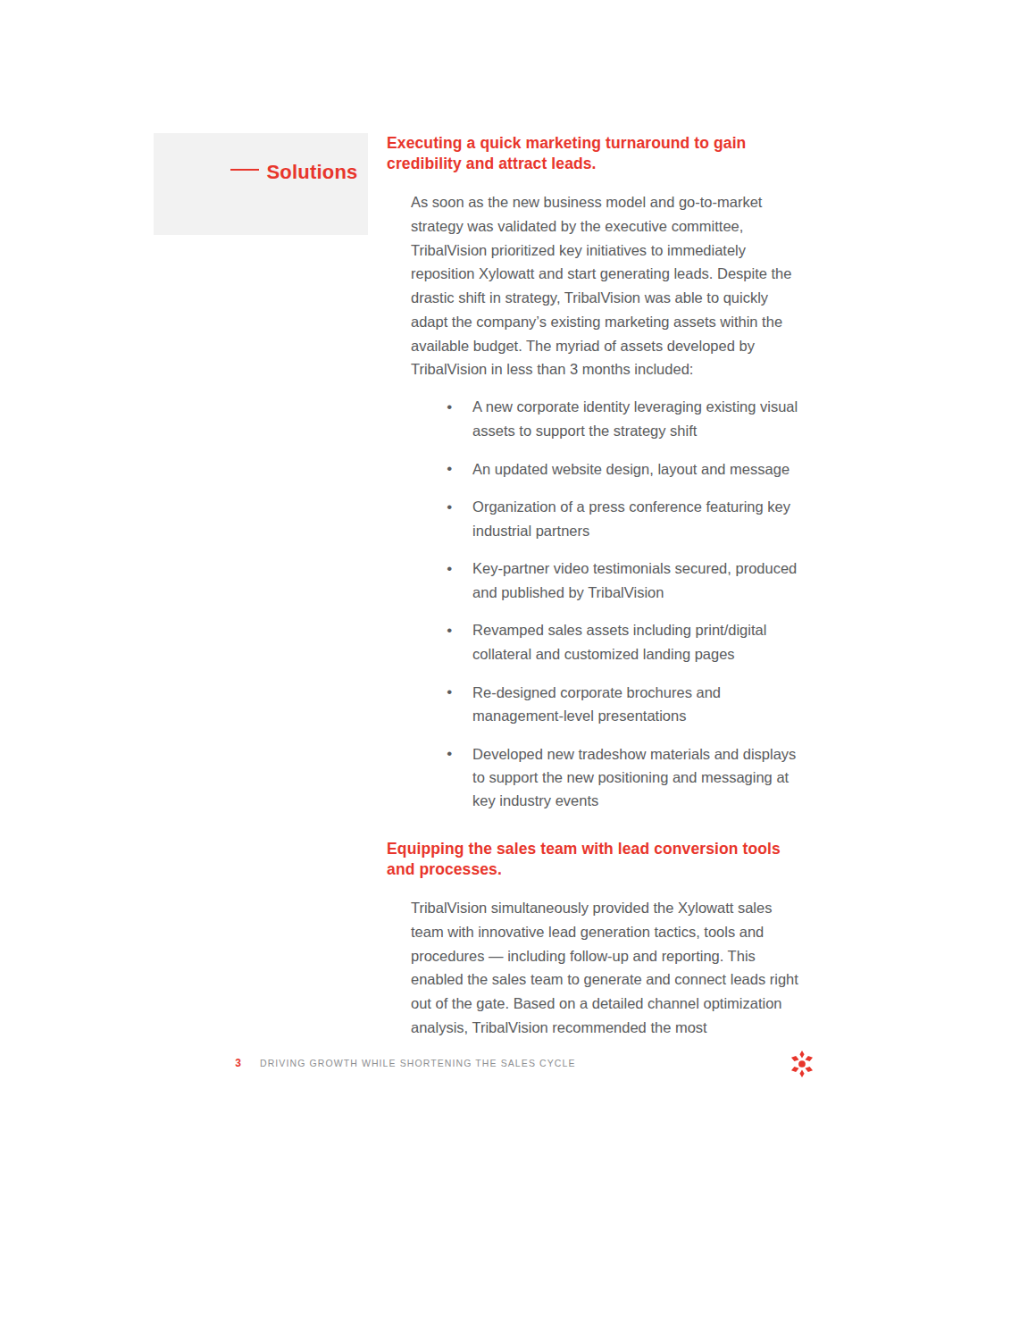Solutions
Executing a quick marketing turnaround to gain credibility and attract leads.
As soon as the new business model and go-to-market strategy was validated by the executive committee, TribalVision prioritized key initiatives to immediately reposition Xylowatt and start generating leads. Despite the drastic shift in strategy, TribalVision was able to quickly adapt the company’s existing marketing assets within the available budget. The myriad of assets developed by TribalVision in less than 3 months included:
A new corporate identity leveraging existing visual assets to support the strategy shift
An updated website design, layout and message
Organization of a press conference featuring key industrial partners
Key-partner video testimonials secured, produced and published by TribalVision
Revamped sales assets including print/digital collateral and customized landing pages
Re-designed corporate brochures and management-level presentations
Developed new tradeshow materials and displays to support the new positioning and messaging at key industry events
Equipping the sales team with lead conversion tools and processes.
TribalVision simultaneously provided the Xylowatt sales team with innovative lead generation tactics, tools and procedures — including follow-up and reporting. This enabled the sales team to generate and connect leads right out of the gate. Based on a detailed channel optimization analysis, TribalVision recommended the most
3 Driving Growth While Shortening the Sales Cycle